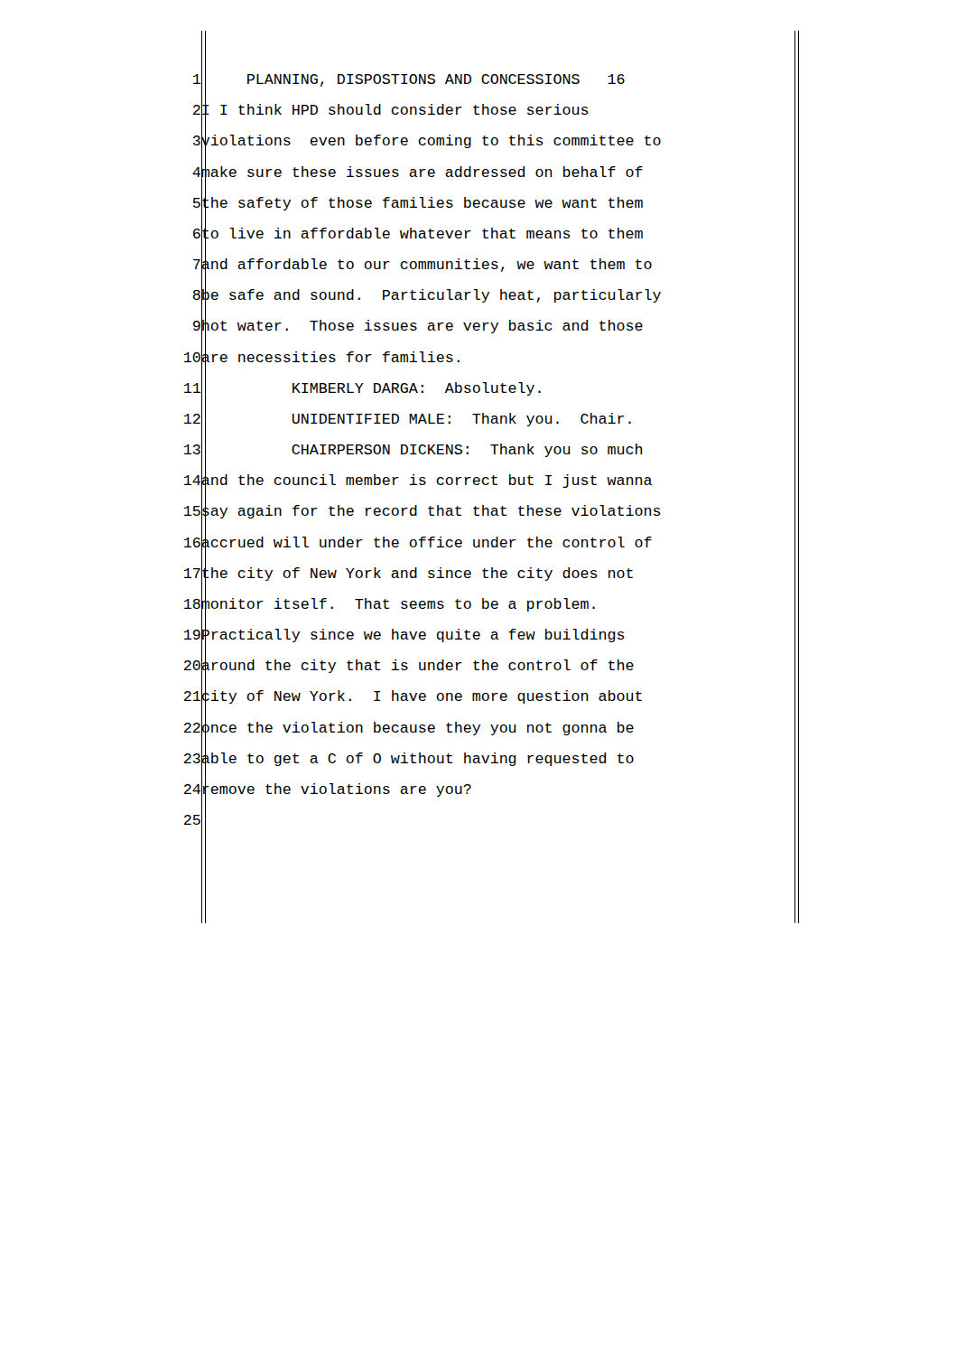| 1 | PLANNING, DISPOSTIONS AND CONCESSIONS 16 |
| 2 | I I think HPD should consider those serious |
| 3 | violations even before coming to this committee to |
| 4 | make sure these issues are addressed on behalf of |
| 5 | the safety of those families because we want them |
| 6 | to live in affordable whatever that means to them |
| 7 | and affordable to our communities, we want them to |
| 8 | be safe and sound. Particularly heat, particularly |
| 9 | hot water. Those issues are very basic and those |
| 10 | are necessities for families. |
| 11 | KIMBERLY DARGA: Absolutely. |
| 12 | UNIDENTIFIED MALE: Thank you. Chair. |
| 13 | CHAIRPERSON DICKENS: Thank you so much |
| 14 | and the council member is correct but I just wanna |
| 15 | say again for the record that that these violations |
| 16 | accrued will under the office under the control of |
| 17 | the city of New York and since the city does not |
| 18 | monitor itself. That seems to be a problem. |
| 19 | Practically since we have quite a few buildings |
| 20 | around the city that is under the control of the |
| 21 | city of New York. I have one more question about |
| 22 | once the violation because they you not gonna be |
| 23 | able to get a C of O without having requested to |
| 24 | remove the violations are you? |
| 25 | |